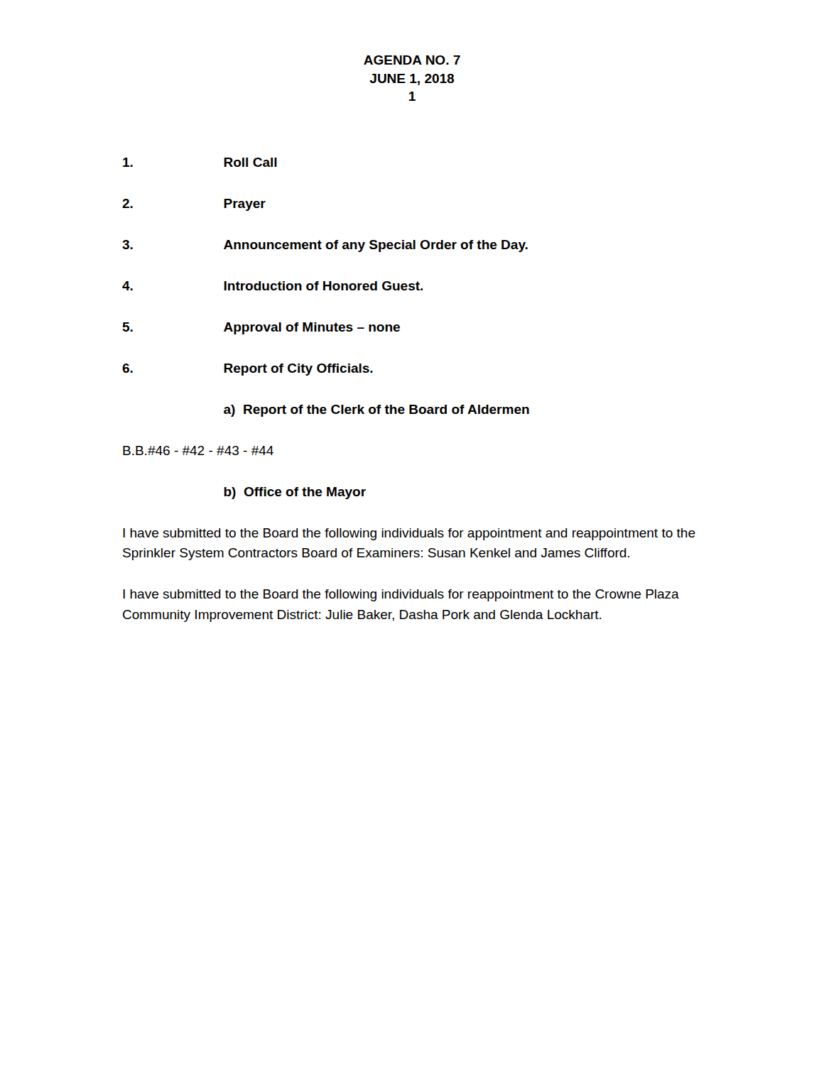AGENDA NO. 7
JUNE 1, 2018
1
1. Roll Call
2. Prayer
3. Announcement of any Special Order of the Day.
4. Introduction of Honored Guest.
5. Approval of Minutes – none
6. Report of City Officials.
a) Report of the Clerk of the Board of Aldermen
B.B.#46 - #42 - #43 - #44
b) Office of the Mayor
I have submitted to the Board the following individuals for appointment and reappointment to the Sprinkler System Contractors Board of Examiners: Susan Kenkel and James Clifford.
I have submitted to the Board the following individuals for reappointment to the Crowne Plaza Community Improvement District: Julie Baker, Dasha Pork and Glenda Lockhart.